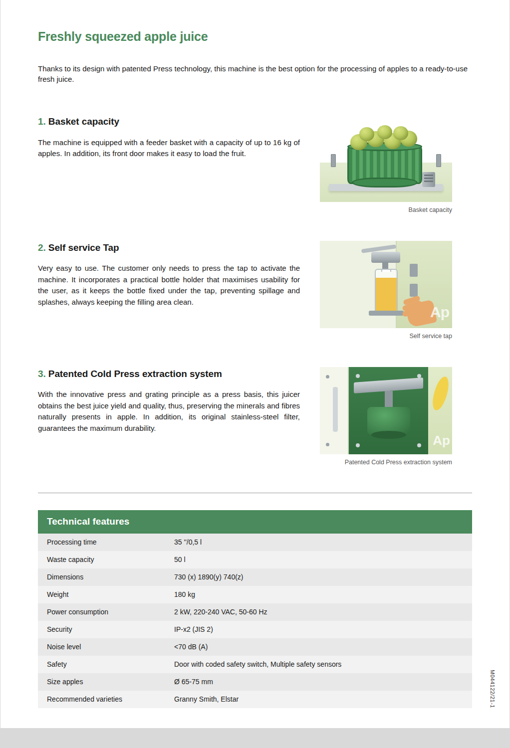Freshly squeezed apple juice
Thanks to its design with patented Press technology, this machine is the best option for the processing of apples to a ready-to-use fresh juice.
1. Basket capacity
The machine is equipped with a feeder basket with a capacity of up to 16 kg of apples. In addition, its front door makes it easy to load the fruit.
Basket capacity
2. Self service Tap
Very easy to use. The customer only needs to press the tap to activate the machine. It incorporates a practical bottle holder that maximises usability for the user, as it keeps the bottle fixed under the tap, preventing spillage and splashes, always keeping the filling area clean.
Ap
Self service tap
3. Patented Cold Press extraction system
With the innovative press and grating principle as a press basis, this juicer obtains the best juice yield and quality, thus, preserving the minerals and fibres naturally presents in apple. In addition, its original stainless-steel filter, guarantees the maximum durability.
Ap
Patented Cold Press extraction system
Technical features
| Processing time | 35 ''/0,5 l |
| Waste capacity | 50 l |
| Dimensions | 730 (x) 1890(y) 740(z) |
| Weight | 180 kg |
| Power consumption | 2 kW, 220-240 VAC, 50-60 Hz |
| Security | IP-x2 (JIS 2) |
| Noise level | <70 dB (A) |
| Safety | Door with coded safety switch, Multiple safety sensors |
| Size apples | Ø 65-75 mm |
| Recommended varieties | Granny Smith, Elstar |
M044122/21-1